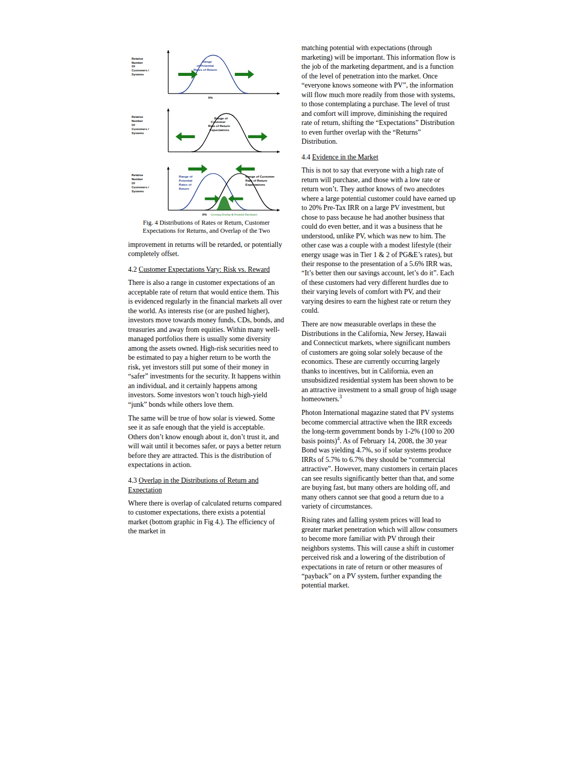Relative Number Of Customers / Systems Range of Potential Rates of Return 0% Relative Number Of Customers / Systems Range of Customer Rate of Return Expectations Relative Number Of Customers / Systems Range of Potential Rates of Return Range of Customer Rate of Return Expectations 0% Growing Overlap & Potential Purchasers
Fig. 4 Distributions of Rates or Return, Customer Expectations for Returns, and Overlap of the Two
improvement in returns will be retarded, or potentially completely offset.
4.2 Customer Expectations Vary: Risk vs. Reward
There is also a range in customer expectations of an acceptable rate of return that would entice them. This is evidenced regularly in the financial markets all over the world. As interests rise (or are pushed higher), investors move towards money funds, CDs, bonds, and treasuries and away from equities. Within many well-managed portfolios there is usually some diversity among the assets owned. High-risk securities need to be estimated to pay a higher return to be worth the risk, yet investors still put some of their money in “safer” investments for the security. It happens within an individual, and it certainly happens among investors. Some investors won’t touch high-yield “junk” bonds while others love them.
The same will be true of how solar is viewed. Some see it as safe enough that the yield is acceptable. Others don’t know enough about it, don’t trust it, and will wait until it becomes safer, or pays a better return before they are attracted. This is the distribution of expectations in action.
4.3 Overlap in the Distributions of Return and Expectation
Where there is overlap of calculated returns compared to customer expectations, there exists a potential market (bottom graphic in Fig 4.). The efficiency of the market in
matching potential with expectations (through marketing) will be important. This information flow is the job of the marketing department, and is a function of the level of penetration into the market. Once “everyone knows someone with PV”, the information will flow much more readily from those with systems, to those contemplating a purchase. The level of trust and comfort will improve, diminishing the required rate of return, shifting the “Expectations” Distribution to even further overlap with the “Returns” Distribution.
4.4 Evidence in the Market
This is not to say that everyone with a high rate of return will purchase, and those with a low rate or return won’t. They author knows of two anecdotes where a large potential customer could have earned up to 20% Pre-Tax IRR on a large PV investment, but chose to pass because he had another business that could do even better, and it was a business that he understood, unlike PV, which was new to him. The other case was a couple with a modest lifestyle (their energy usage was in Tier 1 & 2 of PG&E’s rates), but their response to the presentation of a 5.6% IRR was, “It’s better then our savings account, let’s do it”. Each of these customers had very different hurdles due to their varying levels of comfort with PV, and their varying desires to earn the highest rate or return they could.
There are now measurable overlaps in these the Distributions in the California, New Jersey, Hawaii and Connecticut markets, where significant numbers of customers are going solar solely because of the economics. These are currently occurring largely thanks to incentives, but in California, even an unsubsidized residential system has been shown to be an attractive investment to a small group of high usage homeowners.3
Photon International magazine stated that PV systems become commercial attractive when the IRR exceeds the long-term government bonds by 1-2% (100 to 200 basis points)4. As of February 14, 2008, the 30 year Bond was yielding 4.7%, so if solar systems produce IRRs of 5.7% to 6.7% they should be “commercial attractive”. However, many customers in certain places can see results significantly better than that, and some are buying fast, but many others are holding off, and many others cannot see that good a return due to a variety of circumstances.
Rising rates and falling system prices will lead to greater market penetration which will allow consumers to become more familiar with PV through their neighbors systems. This will cause a shift in customer perceived risk and a lowering of the distribution of expectations in rate of return or other measures of “payback” on a PV system, further expanding the potential market.